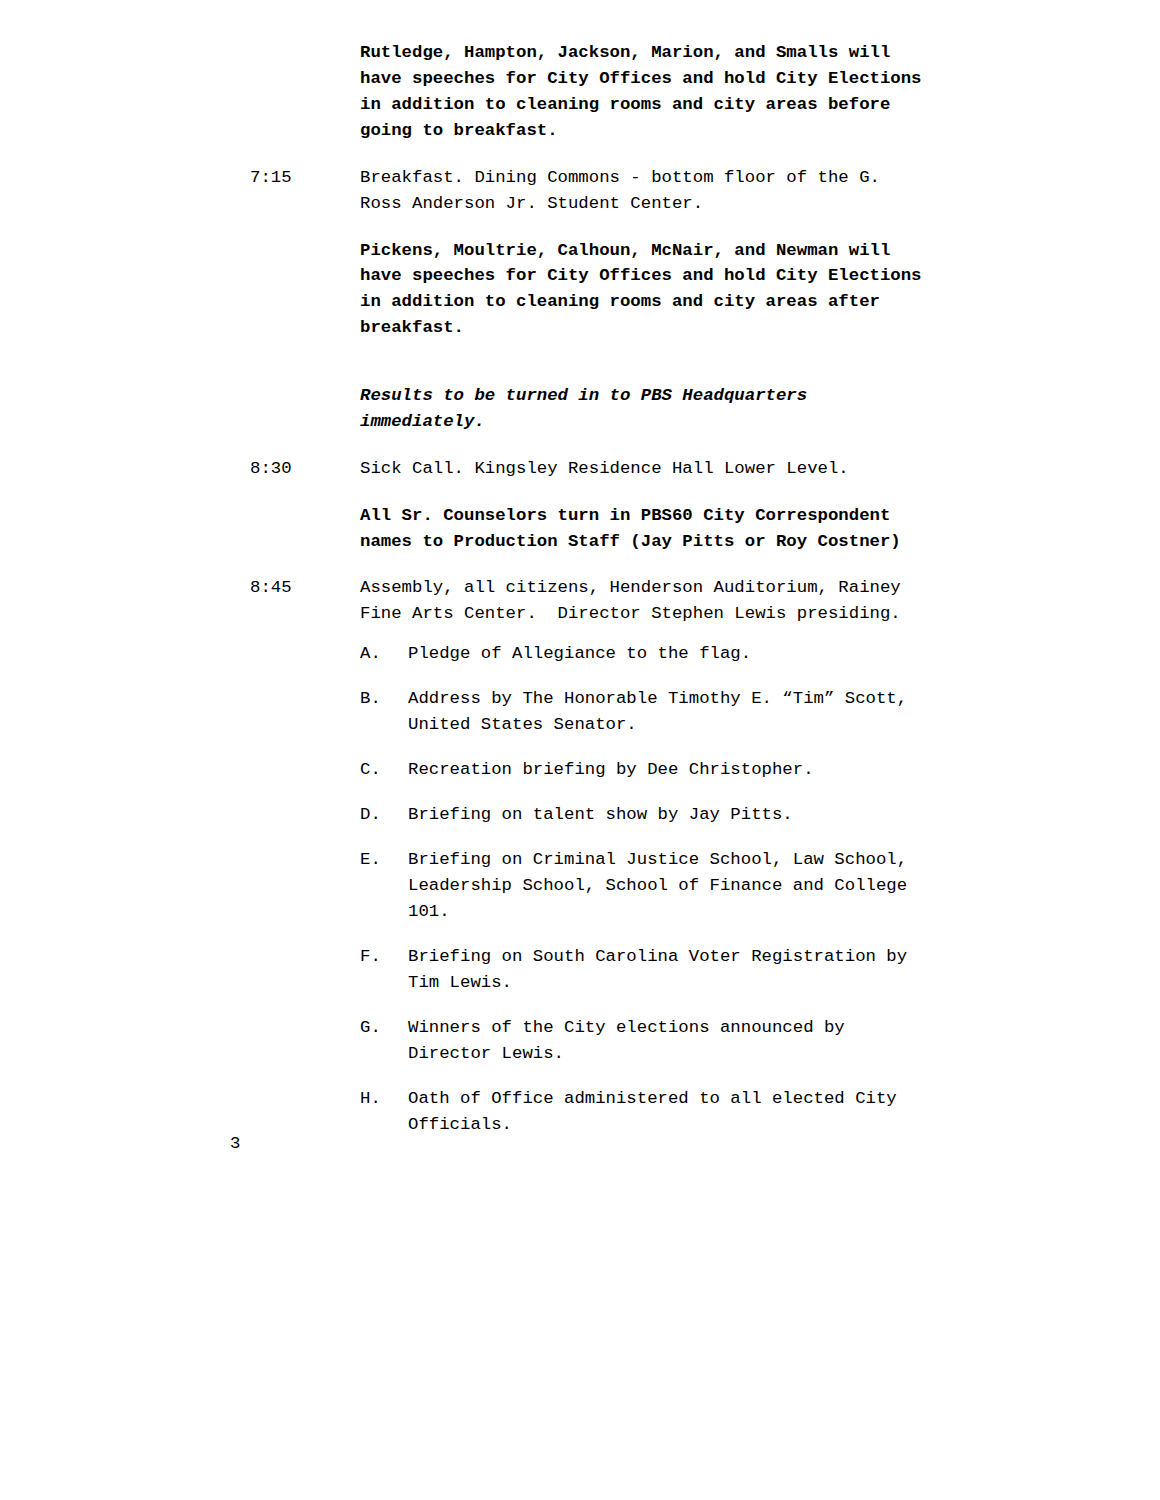Rutledge, Hampton, Jackson, Marion, and Smalls will have speeches for City Offices and hold City Elections in addition to cleaning rooms and city areas before going to breakfast.
7:15
Breakfast. Dining Commons - bottom floor of the G. Ross Anderson Jr. Student Center.
Pickens, Moultrie, Calhoun, McNair, and Newman will have speeches for City Offices and hold City Elections in addition to cleaning rooms and city areas after breakfast.
Results to be turned in to PBS Headquarters immediately.
8:30
Sick Call. Kingsley Residence Hall Lower Level.
All Sr. Counselors turn in PBS60 City Correspondent names to Production Staff (Jay Pitts or Roy Costner)
8:45
Assembly, all citizens, Henderson Auditorium, Rainey Fine Arts Center. Director Stephen Lewis presiding.
A. Pledge of Allegiance to the flag.
B. Address by The Honorable Timothy E. “Tim” Scott, United States Senator.
C. Recreation briefing by Dee Christopher.
D. Briefing on talent show by Jay Pitts.
E. Briefing on Criminal Justice School, Law School, Leadership School, School of Finance and College 101.
F. Briefing on South Carolina Voter Registration by Tim Lewis.
G. Winners of the City elections announced by Director Lewis.
H. Oath of Office administered to all elected City Officials.
3